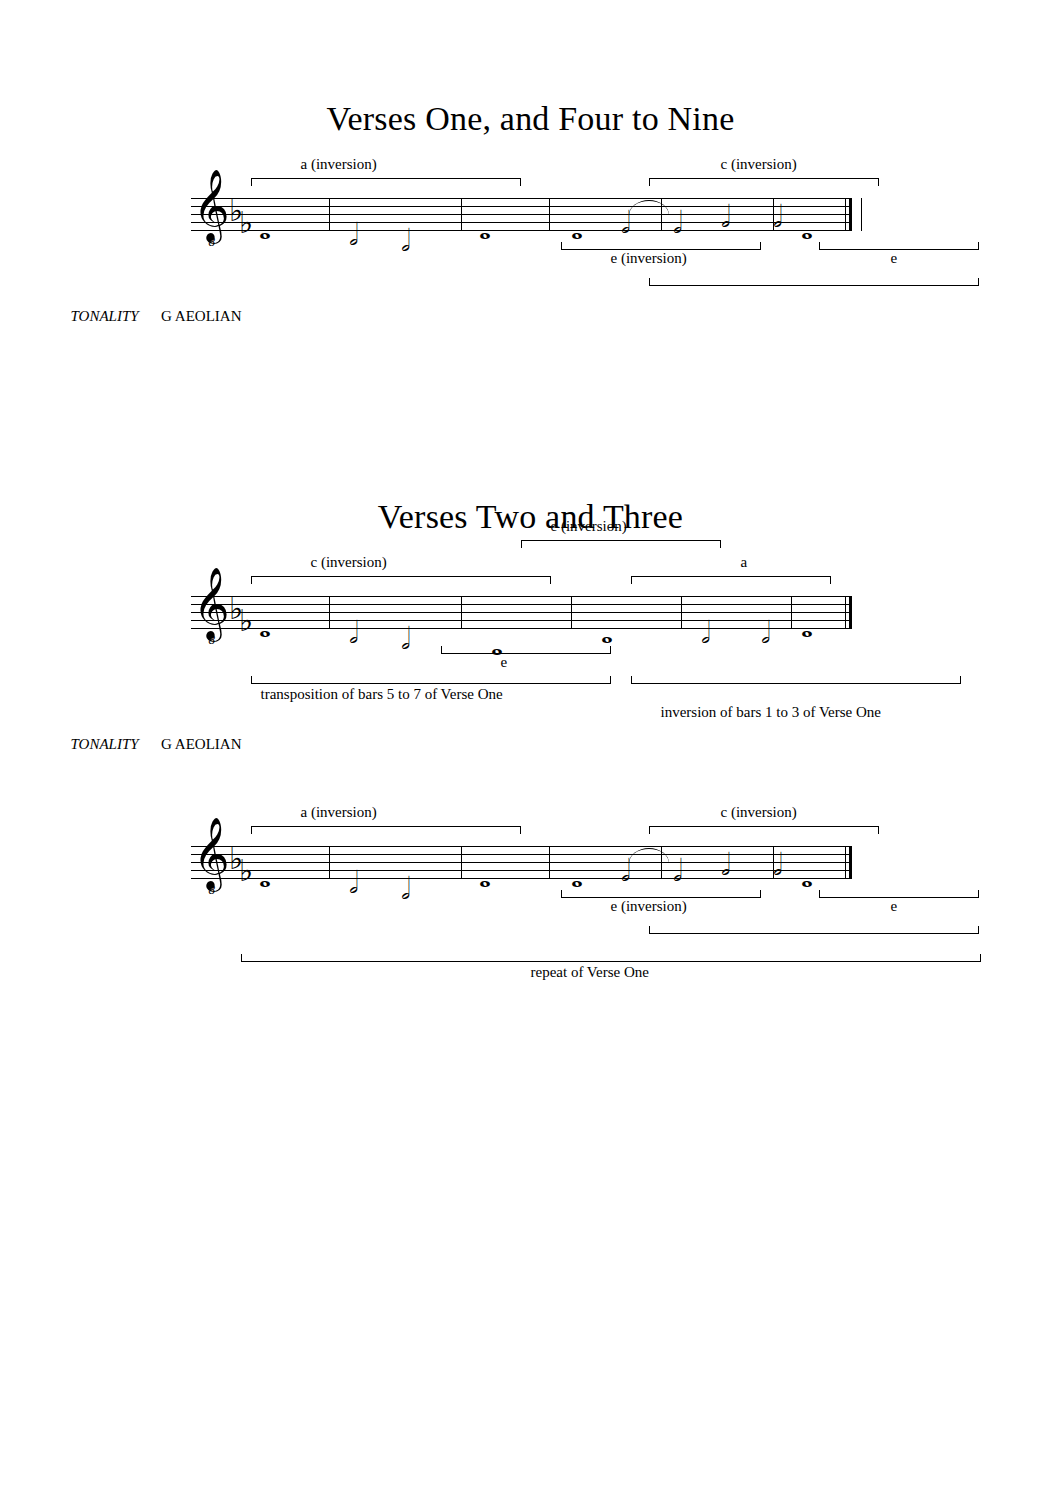Verses One, and Four to Nine
𝄞
8
♭
♭
𝅝
𝅗𝅥
𝅗𝅥
𝅝
𝅝
𝅗𝅥
𝅗𝅥
𝅗𝅥
𝅗𝅥
𝅝
a (inversion)
c (inversion)
e (inversion)
e
TONALITY G AEOLIAN
Verses Two and Three
𝄞
8
♭
♭
𝅝
𝅗𝅥
𝅗𝅥
𝅝
𝅝
𝅗𝅥
𝅗𝅥
𝅝
c (inversion)
e (inversion)
a
e
transposition of bars 5 to 7 of Verse One
inversion of bars 1 to 3 of Verse One
TONALITY G AEOLIAN
𝄞
8
♭
♭
𝅝
𝅗𝅥
𝅗𝅥
𝅝
𝅝
𝅗𝅥
𝅗𝅥
𝅗𝅥
𝅗𝅥
𝅝
a (inversion)
c (inversion)
e (inversion)
e
repeat of Verse One